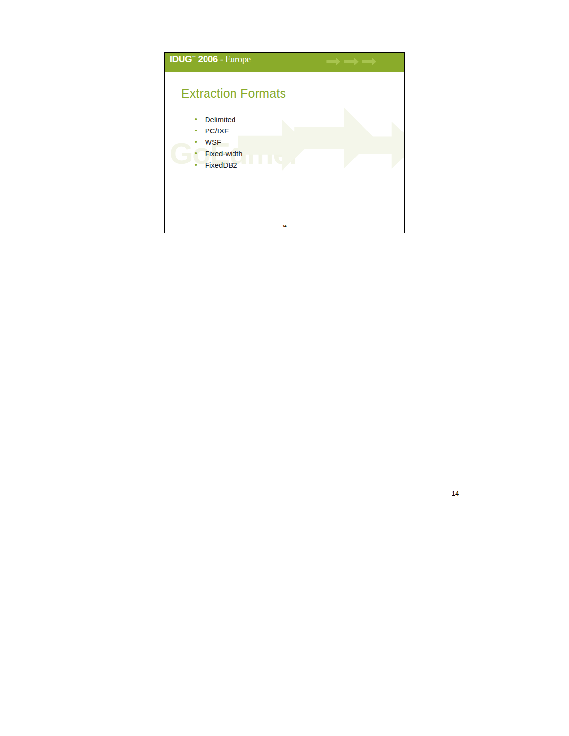IDUG™ 2006 - Europe
GoEdmer
Extraction Formats
Delimited
PC/IXF
WSF
Fixed-width
FixedDB2
14
14